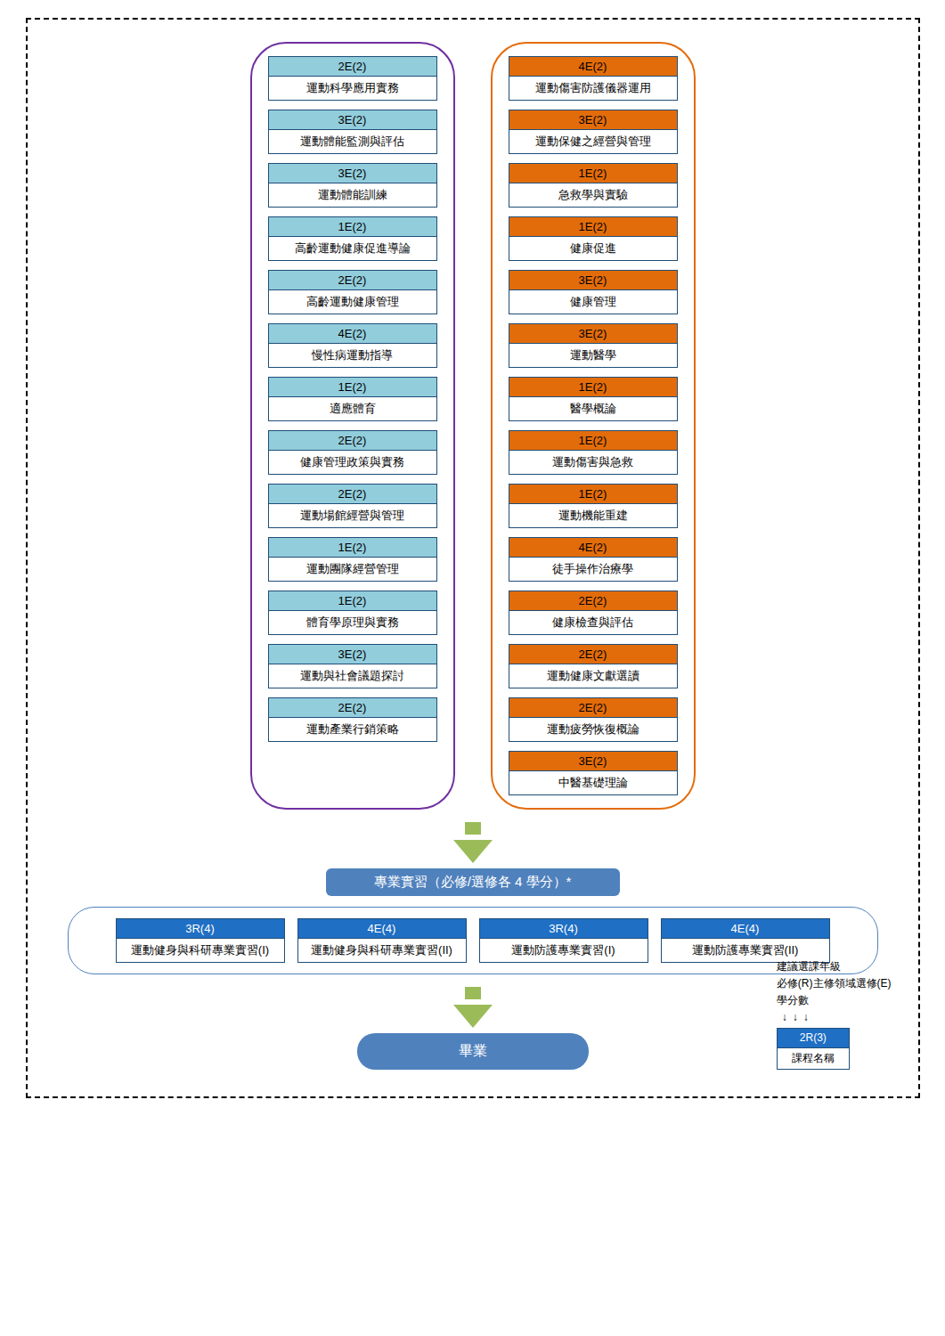2E(2)
運動科學應用實務
3E(2)
運動體能監測與評估
3E(2)
運動體能訓練
1E(2)
高齡運動健康促進導論
2E(2)
高齡運動健康管理
4E(2)
慢性病運動指導
1E(2)
適應體育
2E(2)
健康管理政策與實務
2E(2)
運動場館經營與管理
1E(2)
運動團隊經營管理
1E(2)
體育學原理與實務
3E(2)
運動與社會議題探討
2E(2)
運動產業行銷策略
4E(2)
運動傷害防護儀器運用
3E(2)
運動保健之經營與管理
1E(2)
急救學與實驗
1E(2)
健康促進
3E(2)
健康管理
3E(2)
運動醫學
1E(2)
醫學概論
1E(2)
運動傷害與急救
1E(2)
運動機能重建
4E(2)
徒手操作治療學
2E(2)
健康檢查與評估
2E(2)
運動健康文獻選讀
2E(2)
運動疲勞恢復概論
3E(2)
中醫基礎理論
專業實習（必修/選修各 4 學分）*
3R(4)
運動健身與科研專業實習(I)
4E(4)
運動健身與科研專業實習(II)
3R(4)
運動防護專業實習(I)
4E(4)
運動防護專業實習(II)
畢業
建議選課年級
必修(R)主修領域選修(E)
學分數
↓↓↓
2R(3)
課程名稱